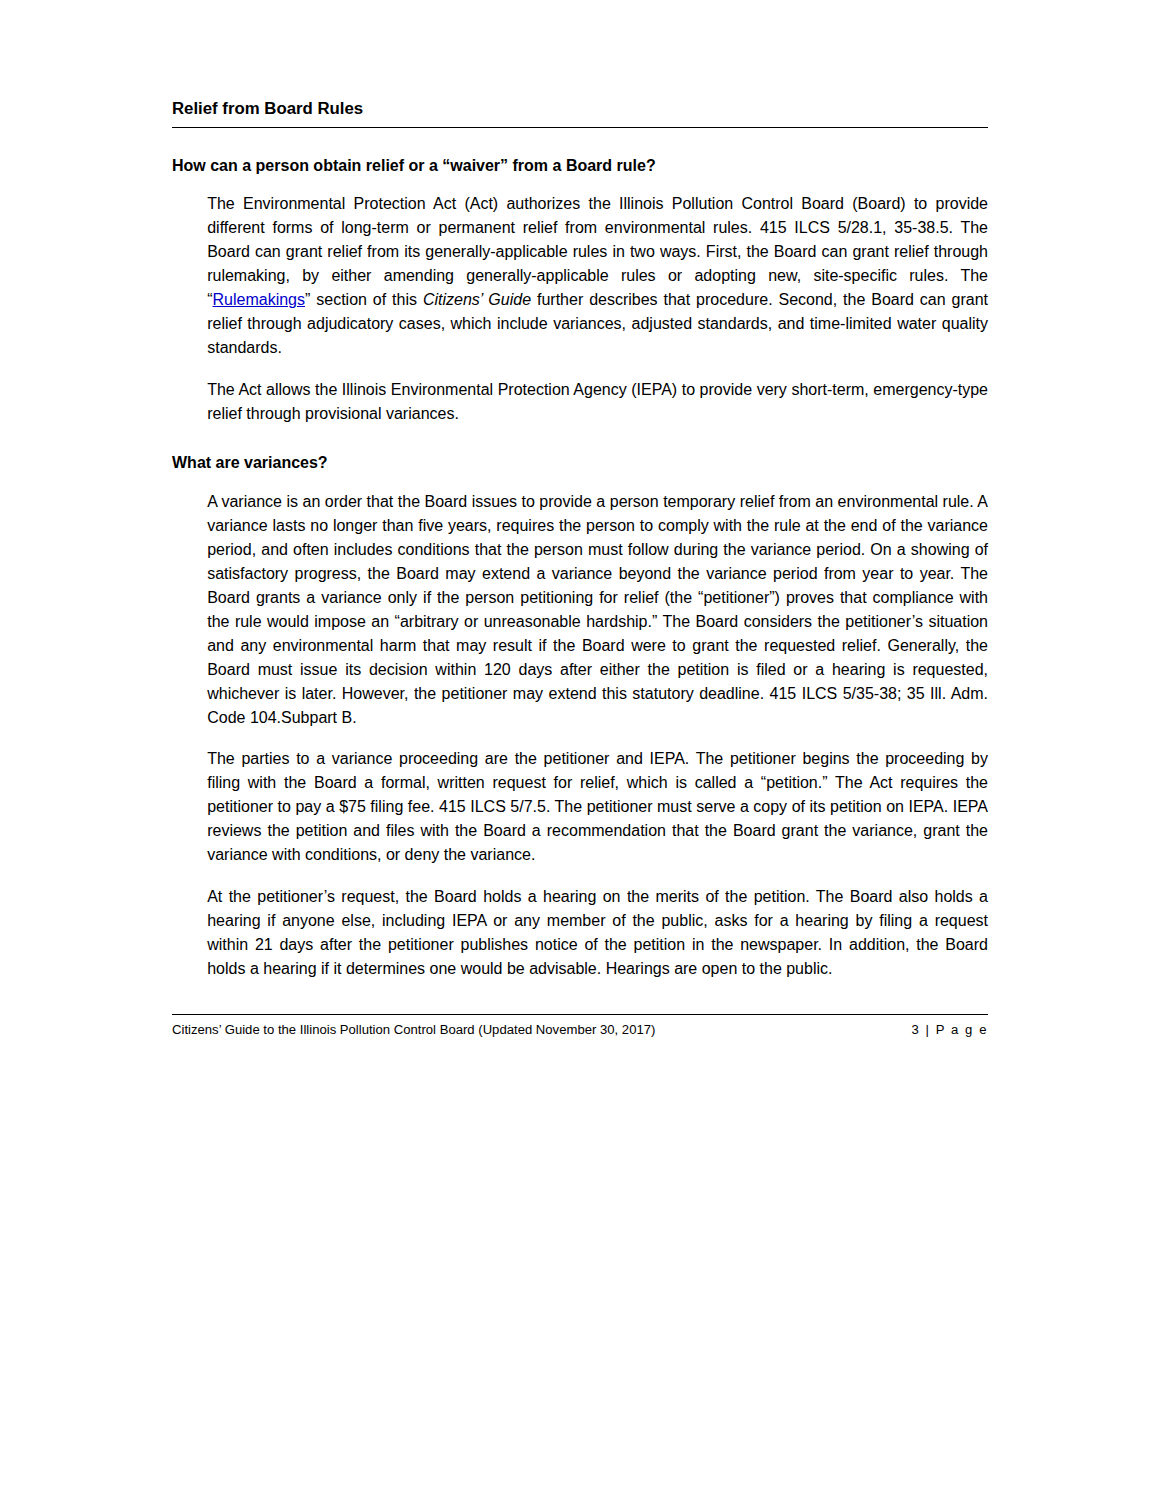Relief from Board Rules
How can a person obtain relief or a “waiver” from a Board rule?
The Environmental Protection Act (Act) authorizes the Illinois Pollution Control Board (Board) to provide different forms of long-term or permanent relief from environmental rules. 415 ILCS 5/28.1, 35-38.5. The Board can grant relief from its generally-applicable rules in two ways. First, the Board can grant relief through rulemaking, by either amending generally-applicable rules or adopting new, site-specific rules. The “Rulemakings” section of this Citizens’ Guide further describes that procedure. Second, the Board can grant relief through adjudicatory cases, which include variances, adjusted standards, and time-limited water quality standards.
The Act allows the Illinois Environmental Protection Agency (IEPA) to provide very short-term, emergency-type relief through provisional variances.
What are variances?
A variance is an order that the Board issues to provide a person temporary relief from an environmental rule. A variance lasts no longer than five years, requires the person to comply with the rule at the end of the variance period, and often includes conditions that the person must follow during the variance period. On a showing of satisfactory progress, the Board may extend a variance beyond the variance period from year to year. The Board grants a variance only if the person petitioning for relief (the “petitioner”) proves that compliance with the rule would impose an “arbitrary or unreasonable hardship.” The Board considers the petitioner’s situation and any environmental harm that may result if the Board were to grant the requested relief. Generally, the Board must issue its decision within 120 days after either the petition is filed or a hearing is requested, whichever is later. However, the petitioner may extend this statutory deadline. 415 ILCS 5/35-38; 35 Ill. Adm. Code 104.Subpart B.
The parties to a variance proceeding are the petitioner and IEPA. The petitioner begins the proceeding by filing with the Board a formal, written request for relief, which is called a “petition.” The Act requires the petitioner to pay a $75 filing fee. 415 ILCS 5/7.5. The petitioner must serve a copy of its petition on IEPA. IEPA reviews the petition and files with the Board a recommendation that the Board grant the variance, grant the variance with conditions, or deny the variance.
At the petitioner’s request, the Board holds a hearing on the merits of the petition. The Board also holds a hearing if anyone else, including IEPA or any member of the public, asks for a hearing by filing a request within 21 days after the petitioner publishes notice of the petition in the newspaper. In addition, the Board holds a hearing if it determines one would be advisable. Hearings are open to the public.
Citizens’ Guide to the Illinois Pollution Control Board (Updated November 30, 2017) 3 | P a g e